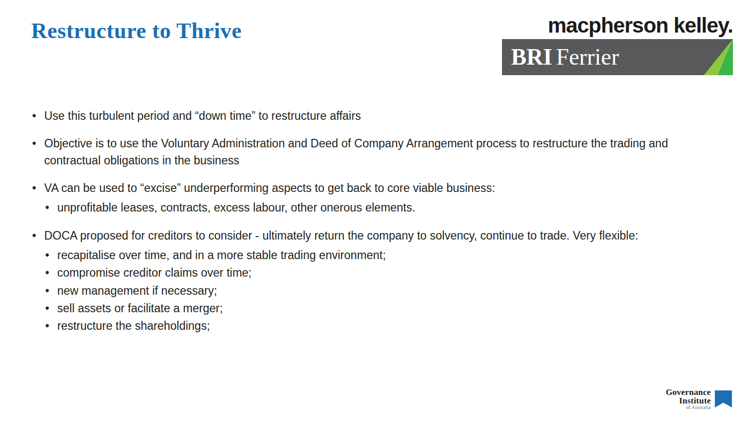Restructure to Thrive
macpherson kelley.
BRI Ferrier
Use this turbulent period and “down time” to restructure affairs
Objective is to use the Voluntary Administration and Deed of Company Arrangement process to restructure the trading and contractual obligations in the business
VA can be used to “excise” underperforming aspects to get back to core viable business:
unprofitable leases, contracts, excess labour, other onerous elements.
DOCA proposed for creditors to consider - ultimately return the company to solvency, continue to trade. Very flexible:
recapitalise over time, and in a more stable trading environment;
compromise creditor claims over time;
new management if necessary;
sell assets or facilitate a merger;
restructure the shareholdings;
Governance Institute of Australia